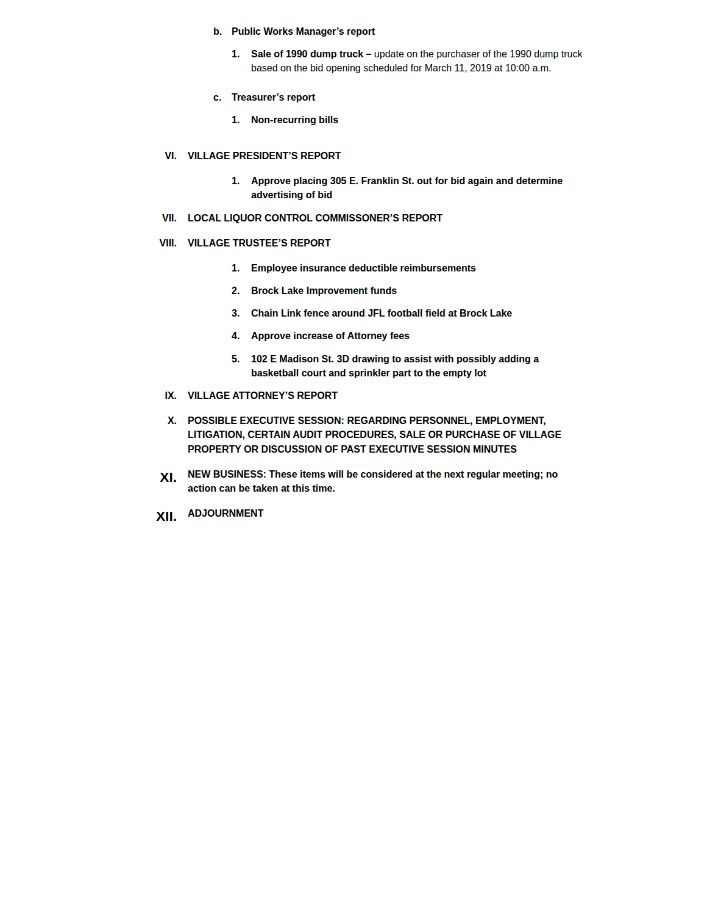b.
Public Works Manager’s report
1.
Sale of 1990 dump truck – update on the purchaser of the 1990 dump truck based on the bid opening scheduled for March 11, 2019 at 10:00 a.m.
c.
Treasurer’s report
1.
Non-recurring bills
VI.
VILLAGE PRESIDENT’S REPORT
1.
Approve placing 305 E. Franklin St. out for bid again and determine advertising of bid
VII.
LOCAL LIQUOR CONTROL COMMISSONER’S REPORT
VIII.
VILLAGE TRUSTEE’S REPORT
1.
Employee insurance deductible reimbursements
2.
Brock Lake Improvement funds
3.
Chain Link fence around JFL football field at Brock Lake
4.
Approve increase of Attorney fees
5.
102 E Madison St. 3D drawing to assist with possibly adding a basketball court and sprinkler part to the empty lot
IX.
VILLAGE ATTORNEY’S REPORT
X.
POSSIBLE EXECUTIVE SESSION: REGARDING PERSONNEL, EMPLOYMENT, LITIGATION, CERTAIN AUDIT PROCEDURES, SALE OR PURCHASE OF VILLAGE PROPERTY OR DISCUSSION OF PAST EXECUTIVE SESSION MINUTES
XI.
NEW BUSINESS: These items will be considered at the next regular meeting; no action can be taken at this time.
XII.
ADJOURNMENT